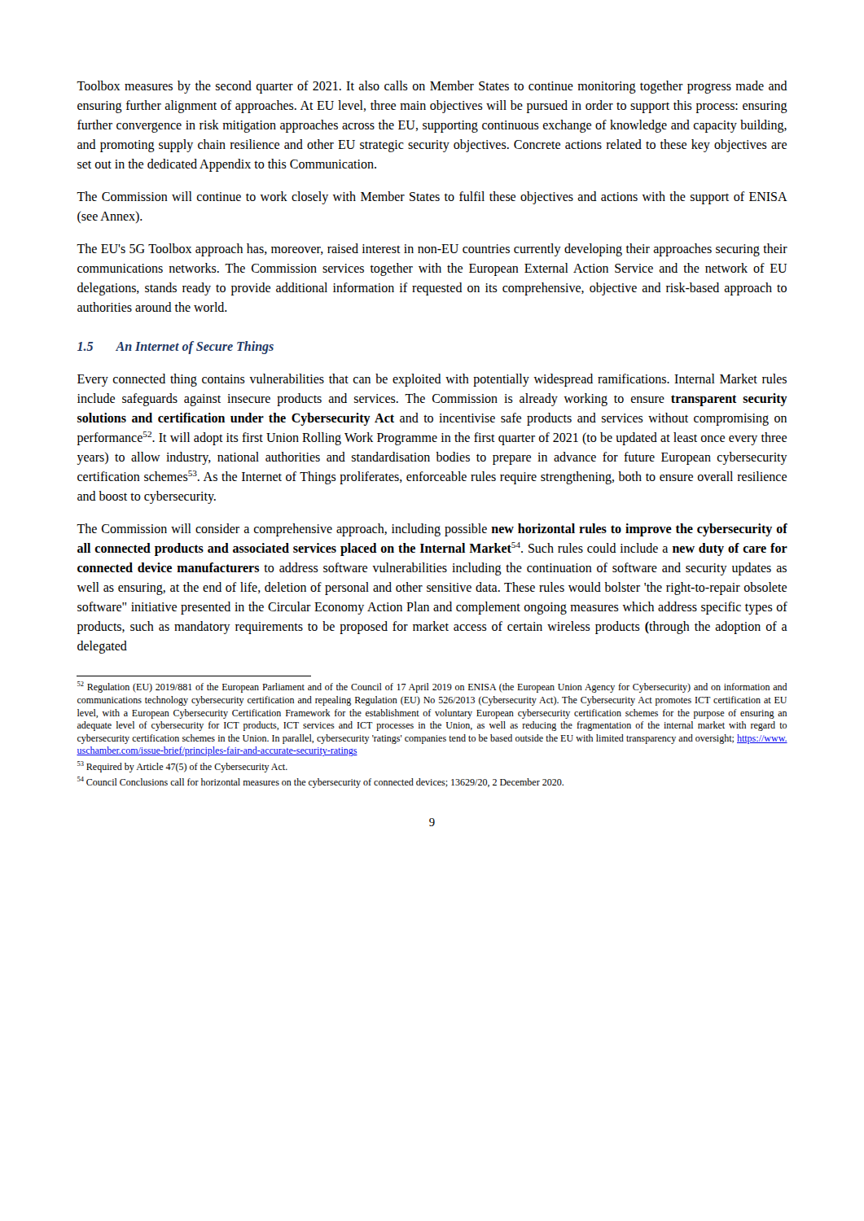Toolbox measures by the second quarter of 2021. It also calls on Member States to continue monitoring together progress made and ensuring further alignment of approaches. At EU level, three main objectives will be pursued in order to support this process: ensuring further convergence in risk mitigation approaches across the EU, supporting continuous exchange of knowledge and capacity building, and promoting supply chain resilience and other EU strategic security objectives. Concrete actions related to these key objectives are set out in the dedicated Appendix to this Communication.
The Commission will continue to work closely with Member States to fulfil these objectives and actions with the support of ENISA (see Annex).
The EU's 5G Toolbox approach has, moreover, raised interest in non-EU countries currently developing their approaches securing their communications networks. The Commission services together with the European External Action Service and the network of EU delegations, stands ready to provide additional information if requested on its comprehensive, objective and risk-based approach to authorities around the world.
1.5 An Internet of Secure Things
Every connected thing contains vulnerabilities that can be exploited with potentially widespread ramifications. Internal Market rules include safeguards against insecure products and services. The Commission is already working to ensure transparent security solutions and certification under the Cybersecurity Act and to incentivise safe products and services without compromising on performance52. It will adopt its first Union Rolling Work Programme in the first quarter of 2021 (to be updated at least once every three years) to allow industry, national authorities and standardisation bodies to prepare in advance for future European cybersecurity certification schemes53. As the Internet of Things proliferates, enforceable rules require strengthening, both to ensure overall resilience and boost to cybersecurity.
The Commission will consider a comprehensive approach, including possible new horizontal rules to improve the cybersecurity of all connected products and associated services placed on the Internal Market54. Such rules could include a new duty of care for connected device manufacturers to address software vulnerabilities including the continuation of software and security updates as well as ensuring, at the end of life, deletion of personal and other sensitive data. These rules would bolster 'the right-to-repair obsolete software" initiative presented in the Circular Economy Action Plan and complement ongoing measures which address specific types of products, such as mandatory requirements to be proposed for market access of certain wireless products (through the adoption of a delegated
52 Regulation (EU) 2019/881 of the European Parliament and of the Council of 17 April 2019 on ENISA (the European Union Agency for Cybersecurity) and on information and communications technology cybersecurity certification and repealing Regulation (EU) No 526/2013 (Cybersecurity Act). The Cybersecurity Act promotes ICT certification at EU level, with a European Cybersecurity Certification Framework for the establishment of voluntary European cybersecurity certification schemes for the purpose of ensuring an adequate level of cybersecurity for ICT products, ICT services and ICT processes in the Union, as well as reducing the fragmentation of the internal market with regard to cybersecurity certification schemes in the Union. In parallel, cybersecurity 'ratings' companies tend to be based outside the EU with limited transparency and oversight; https://www.uschamber.com/issue-brief/principles-fair-and-accurate-security-ratings
53 Required by Article 47(5) of the Cybersecurity Act.
54 Council Conclusions call for horizontal measures on the cybersecurity of connected devices; 13629/20, 2 December 2020.
9